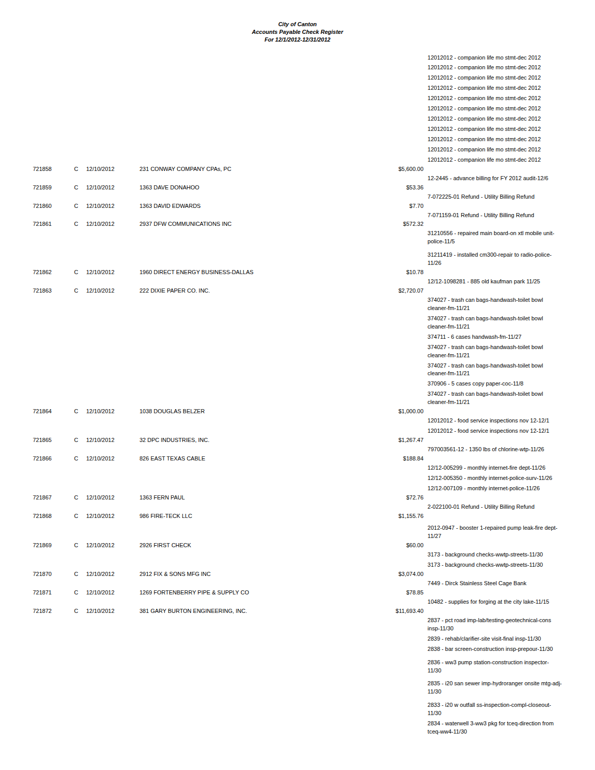City of Canton
Accounts Payable Check Register
For 12/1/2012-12/31/2012
| | | | | | 12012012 - companion life mo stmt-dec 2012 |
| | | | | | 12012012 - companion life mo stmt-dec 2012 |
| | | | | | 12012012 - companion life mo stmt-dec 2012 |
| | | | | | 12012012 - companion life mo stmt-dec 2012 |
| | | | | | 12012012 - companion life mo stmt-dec 2012 |
| | | | | | 12012012 - companion life mo stmt-dec 2012 |
| | | | | | 12012012 - companion life mo stmt-dec 2012 |
| | | | | | 12012012 - companion life mo stmt-dec 2012 |
| | | | | | 12012012 - companion life mo stmt-dec 2012 |
| | | | | | 12012012 - companion life mo stmt-dec 2012 |
| | | | | | 12012012 - companion life mo stmt-dec 2012 |
| 721858 | C | 12/10/2012 | 231 CONWAY COMPANY CPAs, PC | $5,600.00 | |
| | | | | | 12-2445 - advance billing for FY 2012 audit-12/6 |
| 721859 | C | 12/10/2012 | 1363 DAVE DONAHOO | $53.36 | |
| | | | | | 7-072225-01 Refund - Utility Billing Refund |
| 721860 | C | 12/10/2012 | 1363 DAVID EDWARDS | $7.70 | |
| | | | | | 7-071159-01 Refund - Utility Billing Refund |
| 721861 | C | 12/10/2012 | 2937 DFW COMMUNICATIONS INC | $572.32 | |
| | | | | | 31210556 - repaired main board-on xtl mobile unit-police-11/5 |
| | | | | | 31211419 - installed cm300-repair to radio-police-11/26 |
| 721862 | C | 12/10/2012 | 1960 DIRECT ENERGY BUSINESS-DALLAS | $10.78 | |
| | | | | | 12/12-1098281 - 885 old kaufman park 11/25 |
| 721863 | C | 12/10/2012 | 222 DIXIE PAPER CO. INC. | $2,720.07 | |
| | | | | | 374027 - trash can bags-handwash-toilet bowl cleaner-fm-11/21 |
| | | | | | 374027 - trash can bags-handwash-toilet bowl cleaner-fm-11/21 |
| | | | | | 374711 - 6 cases handwash-fm-11/27 |
| | | | | | 374027 - trash can bags-handwash-toilet bowl cleaner-fm-11/21 |
| | | | | | 374027 - trash can bags-handwash-toilet bowl cleaner-fm-11/21 |
| | | | | | 370906 - 5 cases copy paper-coc-11/8 |
| | | | | | 374027 - trash can bags-handwash-toilet bowl cleaner-fm-11/21 |
| 721864 | C | 12/10/2012 | 1038 DOUGLAS BELZER | $1,000.00 | |
| | | | | | 12012012 - food service inspections nov 12-12/1 |
| | | | | | 12012012 - food service inspections nov 12-12/1 |
| 721865 | C | 12/10/2012 | 32 DPC INDUSTRIES, INC. | $1,267.47 | |
| | | | | | 797003561-12 - 1350 lbs of chlorine-wtp-11/26 |
| 721866 | C | 12/10/2012 | 826 EAST TEXAS CABLE | $188.84 | |
| | | | | | 12/12-005299 - monthly internet-fire dept-11/26 |
| | | | | | 12/12-005350 - monthly internet-police-surv-11/26 |
| | | | | | 12/12-007109 - monthly internet-police-11/26 |
| 721867 | C | 12/10/2012 | 1363 FERN PAUL | $72.76 | |
| | | | | | 2-022100-01 Refund - Utility Billing Refund |
| 721868 | C | 12/10/2012 | 986 FIRE-TECK LLC | $1,155.76 | |
| | | | | | 2012-0947 - booster 1-repaired pump leak-fire dept-11/27 |
| 721869 | C | 12/10/2012 | 2926 FIRST CHECK | $60.00 | |
| | | | | | 3173 - background checks-wwtp-streets-11/30 |
| | | | | | 3173 - background checks-wwtp-streets-11/30 |
| 721870 | C | 12/10/2012 | 2912 FIX & SONS MFG INC | $3,074.00 | |
| | | | | | 7449 - Dirck Stainless Steel Cage Bank |
| 721871 | C | 12/10/2012 | 1269 FORTENBERRY PIPE & SUPPLY CO | $78.85 | |
| | | | | | 10482 - supplies for forging at the city lake-11/15 |
| 721872 | C | 12/10/2012 | 381 GARY BURTON ENGINEERING, INC. | $11,693.40 | |
| | | | | | 2837 - pct road imp-lab/testing-geotechnical-cons insp-11/30 |
| | | | | | 2839 - rehab/clarifier-site visit-final insp-11/30 |
| | | | | | 2838 - bar screen-construction insp-prepour-11/30 |
| | | | | | 2836 - ww3 pump station-construction inspector-11/30 |
| | | | | | 2835 - i20 san sewer imp-hydroranger onsite mtg-adj-11/30 |
| | | | | | 2833 - i20 w outfall ss-inspection-compl-closeout-11/30 |
| | | | | | 2834 - waterwell 3-ww3 pkg for tceq-direction from tceq-ww4-11/30 |